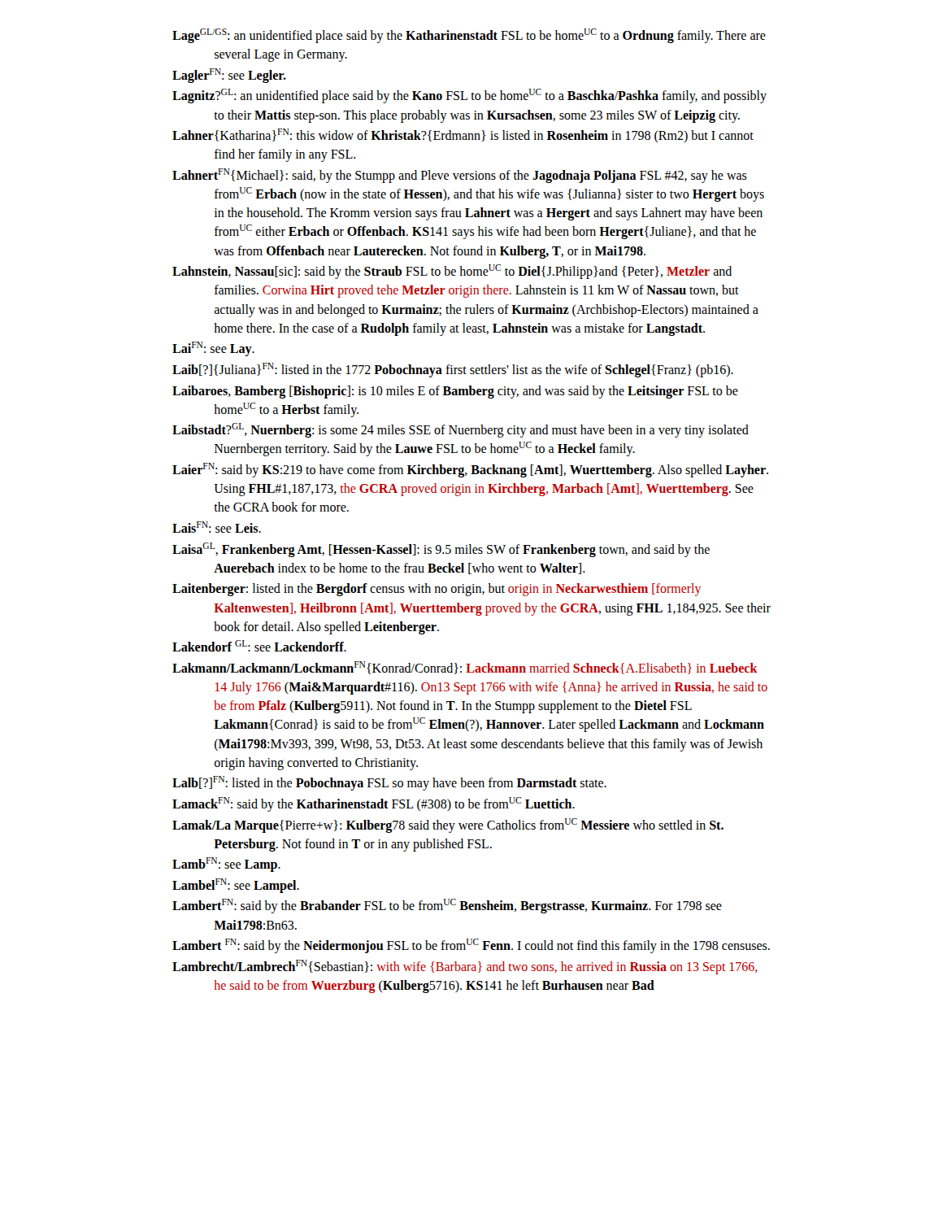LageGL/GS: an unidentified place said by the Katharinenstadt FSL to be homeUC to a Ordnung family. There are several Lage in Germany.
LaglerFN: see Legler.
Lagnitz?GL: an unidentified place said by the Kano FSL to be homeUC to a Baschka/Pashka family, and possibly to their Mattis step-son. This place probably was in Kursachsen, some 23 miles SW of Leipzig city.
Lahner{Katharina}FN: this widow of Khristak?{Erdmann} is listed in Rosenheim in 1798 (Rm2) but I cannot find her family in any FSL.
LahnertFN{Michael}: said, by the Stumpp and Pleve versions of the Jagodnaja Poljana FSL #42, say he was fromUC Erbach (now in the state of Hessen), and that his wife was {Julianna} sister to two Hergert boys in the household. The Kromm version says frau Lahnert was a Hergert and says Lahnert may have been fromUC either Erbach or Offenbach. KS141 says his wife had been born Hergert{Juliane}, and that he was from Offenbach near Lauterecken. Not found in Kulberg, T, or in Mai1798.
Lahnstein, Nassau[sic]: said by the Straub FSL to be homeUC to Diel{J.Philipp}and {Peter}, Metzler and families. Corwina Hirt proved tehe Metzler origin there. Lahnstein is 11 km W of Nassau town, but actually was in and belonged to Kurmainz; the rulers of Kurmainz (Archbishop-Electors) maintained a home there. In the case of a Rudolph family at least, Lahnstein was a mistake for Langstadt.
LaiFN: see Lay.
Laib[?]{Juliana}FN: listed in the 1772 Pobochnaya first settlers' list as the wife of Schlegel{Franz} (pb16).
Laibaroes, Bamberg [Bishopric]: is 10 miles E of Bamberg city, and was said by the Leitsinger FSL to be homeUC to a Herbst family.
Laibstadt?GL, Nuernberg: is some 24 miles SSE of Nuernberg city and must have been in a very tiny isolated Nuernbergen territory. Said by the Lauwe FSL to be homeUC to a Heckel family.
LaierFN: said by KS:219 to have come from Kirchberg, Backnang [Amt], Wuerttemberg. Also spelled Layher. Using FHL#1,187,173, the GCRA proved origin in Kirchberg, Marbach [Amt], Wuerttemberg. See the GCRA book for more.
LaisFN: see Leis.
LaisaGL, Frankenberg Amt, [Hessen-Kassel]: is 9.5 miles SW of Frankenberg town, and said by the Auerebach index to be home to the frau Beckel [who went to Walter].
Laitenberger: listed in the Bergdorf census with no origin, but origin in Neckarwesthiem [formerly Kaltenwesten], Heilbronn [Amt], Wuerttemberg proved by the GCRA, using FHL 1,184,925. See their book for detail. Also spelled Leitenberger.
Lakendorf GL: see Lackendorff.
Lakmann/Lackmann/LockmannFN{Konrad/Conrad}: Lackmann married Schneck{A.Elisabeth} in Luebeck 14 July 1766 (Mai&Marquardt#116). On13 Sept 1766 with wife {Anna} he arrived in Russia, he said to be from Pfalz (Kulberg5911). Not found in T. In the Stumpp supplement to the Dietel FSL Lakmann{Conrad} is said to be fromUC Elmen(?), Hannover. Later spelled Lackmann and Lockmann (Mai1798:Mv393, 399, Wt98, 53, Dt53. At least some descendants believe that this family was of Jewish origin having converted to Christianity.
Lalb[?]FN: listed in the Pobochnaya FSL so may have been from Darmstadt state.
LamackFN: said by the Katharinenstadt FSL (#308) to be fromUC Luettich.
Lamak/La Marque{Pierre+w}: Kulberg78 said they were Catholics fromUC Messiere who settled in St. Petersburg. Not found in T or in any published FSL.
LambFN: see Lamp.
LambelFN: see Lampel.
LambertFN: said by the Brabander FSL to be fromUC Bensheim, Bergstrasse, Kurmainz. For 1798 see Mai1798:Bn63.
Lambert FN: said by the Neidermonjou FSL to be fromUC Fenn. I could not find this family in the 1798 censuses.
Lambrecht/LambrechFN{Sebastian}: with wife {Barbara} and two sons, he arrived in Russia on 13 Sept 1766, he said to be from Wuerzburg (Kulberg5716). KS141 he left Burhausen near Bad